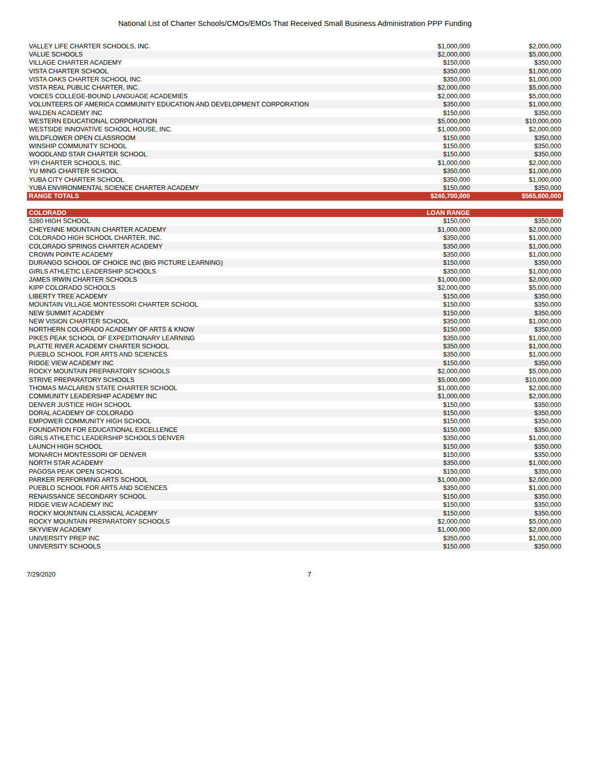National List of Charter Schools/CMOs/EMOs That Received Small Business Administration PPP Funding
| VALLEY LIFE CHARTER SCHOOLS, INC. | $1,000,000 | $2,000,000 |
| VALUE SCHOOLS | $2,000,000 | $5,000,000 |
| VILLAGE CHARTER ACADEMY | $150,000 | $350,000 |
| VISTA CHARTER SCHOOL | $350,000 | $1,000,000 |
| VISTA OAKS CHARTER SCHOOL INC. | $350,000 | $1,000,000 |
| VISTA REAL PUBLIC CHARTER, INC. | $2,000,000 | $5,000,000 |
| VOICES COLLEGE-BOUND LANGUAGE ACADEMIES | $2,000,000 | $5,000,000 |
| VOLUNTEERS OF AMERICA COMMUNITY EDUCATION AND DEVELOPMENT CORPORATION | $350,000 | $1,000,000 |
| WALDEN ACADEMY INC | $150,000 | $350,000 |
| WESTERN EDUCATIONAL CORPORATION | $5,000,000 | $10,000,000 |
| WESTSIDE INNOVATIVE SCHOOL HOUSE, INC. | $1,000,000 | $2,000,000 |
| WILDFLOWER OPEN CLASSROOM | $150,000 | $350,000 |
| WINSHIP COMMUNITY SCHOOL | $150,000 | $350,000 |
| WOODLAND STAR CHARTER SCHOOL | $150,000 | $350,000 |
| YPI CHARTER SCHOOLS, INC. | $1,000,000 | $2,000,000 |
| YU MING CHARTER SCHOOL | $350,000 | $1,000,000 |
| YUBA CITY CHARTER SCHOOL | $350,000 | $1,000,000 |
| YUBA ENVIRONMENTAL SCIENCE CHARTER ACADEMY | $150,000 | $350,000 |
| RANGE TOTALS | $240,700,000 | $565,600,000 |
| COLORADO | LOAN RANGE | |
| 5280 HIGH SCHOOL | $150,000 | $350,000 |
| CHEYENNE MOUNTAIN CHARTER ACADEMY | $1,000,000 | $2,000,000 |
| COLORADO HIGH SCHOOL CHARTER, INC. | $350,000 | $1,000,000 |
| COLORADO SPRINGS CHARTER ACADEMY | $350,000 | $1,000,000 |
| CROWN POINTE ACADEMY | $350,000 | $1,000,000 |
| DURANGO SCHOOL OF CHOICE INC (BIG PICTURE LEARNING) | $150,000 | $350,000 |
| GIRLS ATHLETIC LEADERSHIP SCHOOLS | $350,000 | $1,000,000 |
| JAMES IRWIN CHARTER SCHOOLS | $1,000,000 | $2,000,000 |
| KIPP COLORADO SCHOOLS | $2,000,000 | $5,000,000 |
| LIBERTY TREE ACADEMY | $150,000 | $350,000 |
| MOUNTAIN VILLAGE MONTESSORI CHARTER SCHOOL | $150,000 | $350,000 |
| NEW SUMMIT ACADEMY | $150,000 | $350,000 |
| NEW VISION CHARTER SCHOOL | $350,000 | $1,000,000 |
| NORTHERN COLORADO ACADEMY OF ARTS & KNOW | $150,000 | $350,000 |
| PIKES PEAK SCHOOL OF EXPEDITIONARY LEARNING | $350,000 | $1,000,000 |
| PLATTE RIVER ACADEMY CHARTER SCHOOL | $350,000 | $1,000,000 |
| PUEBLO SCHOOL FOR ARTS AND SCIENCES | $350,000 | $1,000,000 |
| RIDGE VIEW ACADEMY INC | $150,000 | $350,000 |
| ROCKY MOUNTAIN PREPARATORY SCHOOLS | $2,000,000 | $5,000,000 |
| STRIVE PREPARATORY SCHOOLS | $5,000,000 | $10,000,000 |
| THOMAS MACLAREN STATE CHARTER SCHOOL | $1,000,000 | $2,000,000 |
| COMMUNITY LEADERSHIP ACADEMY INC | $1,000,000 | $2,000,000 |
| DENVER JUSTICE HIGH SCHOOL | $150,000 | $350,000 |
| DORAL ACADEMY OF COLORADO | $150,000 | $350,000 |
| EMPOWER COMMUNITY HIGH SCHOOL | $150,000 | $350,000 |
| FOUNDATION FOR EDUCATIONAL EXCELLENCE | $150,000 | $350,000 |
| GIRLS ATHLETIC LEADERSHIP SCHOOLS DENVER | $350,000 | $1,000,000 |
| LAUNCH HIGH SCHOOL | $150,000 | $350,000 |
| MONARCH MONTESSORI OF DENVER | $150,000 | $350,000 |
| NORTH STAR ACADEMY | $350,000 | $1,000,000 |
| PAGOSA PEAK OPEN SCHOOL | $150,000 | $350,000 |
| PARKER PERFORMING ARTS SCHOOL | $1,000,000 | $2,000,000 |
| PUEBLO SCHOOL FOR ARTS AND SCIENCES | $350,000 | $1,000,000 |
| RENAISSANCE SECONDARY SCHOOL | $150,000 | $350,000 |
| RIDGE VIEW ACADEMY INC | $150,000 | $350,000 |
| ROCKY MOUNTAIN CLASSICAL ACADEMY | $150,000 | $350,000 |
| ROCKY MOUNTAIN PREPARATORY SCHOOLS | $2,000,000 | $5,000,000 |
| SKYVIEW ACADEMY | $1,000,000 | $2,000,000 |
| UNIVERSITY PREP INC | $350,000 | $1,000,000 |
| UNIVERSITY SCHOOLS | $150,000 | $350,000 |
7/29/2020
7